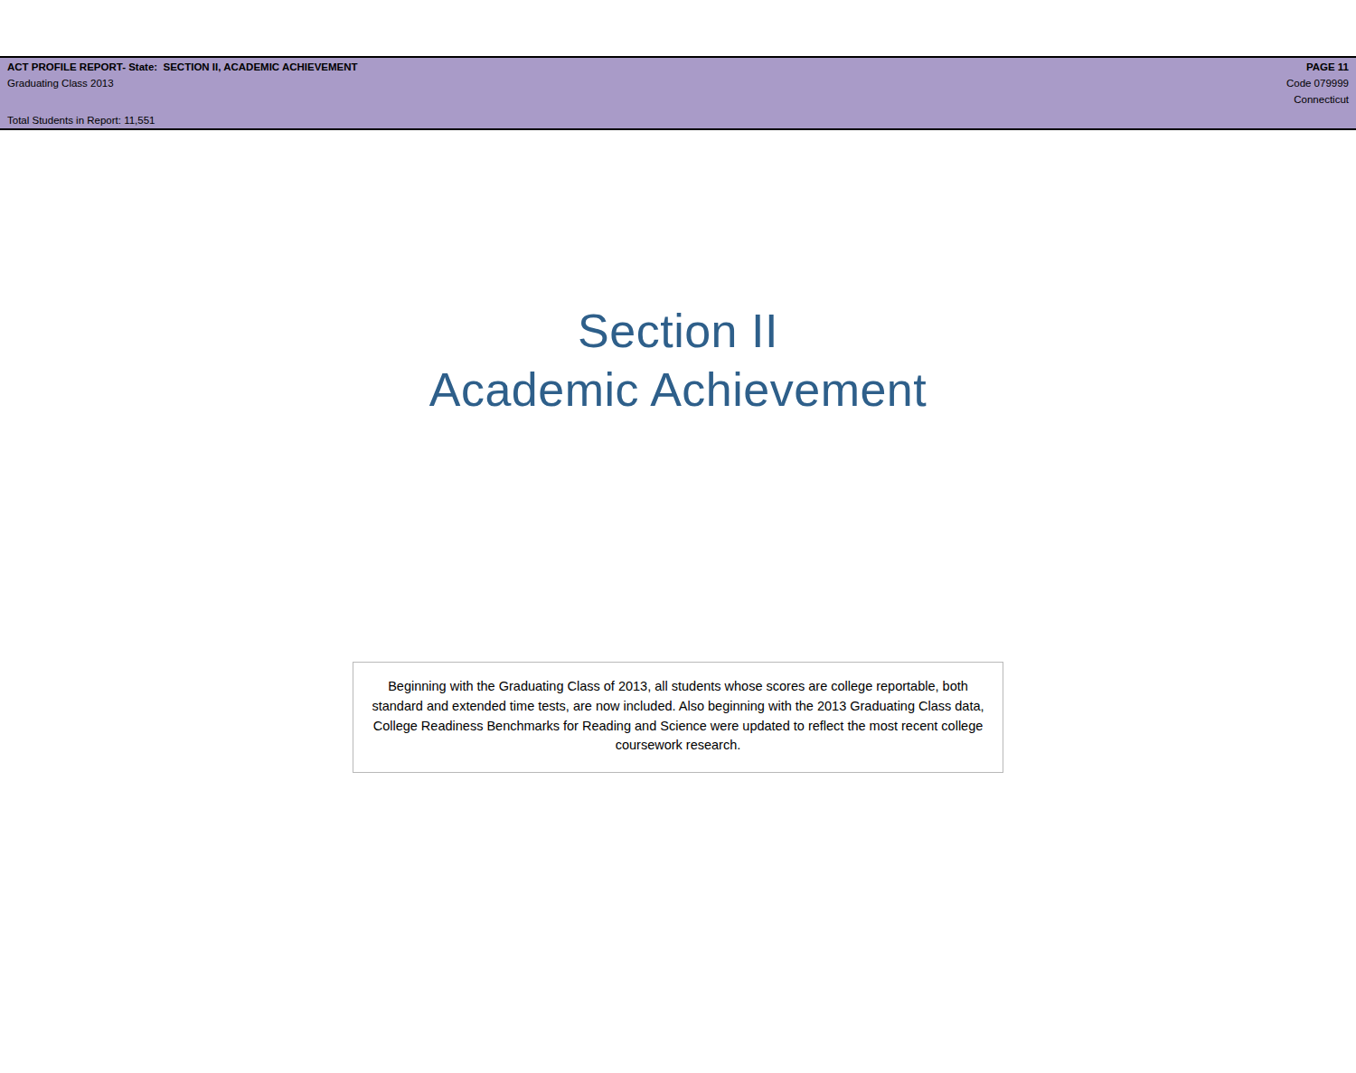ACT PROFILE REPORT- State: SECTION II, ACADEMIC ACHIEVEMENT
Graduating Class 2013
PAGE 11
Code 079999
Connecticut
Total Students in Report: 11,551
Section II
Academic Achievement
Beginning with the Graduating Class of 2013, all students whose scores are college reportable, both standard and extended time tests, are now included. Also beginning with the 2013 Graduating Class data, College Readiness Benchmarks for Reading and Science were updated to reflect the most recent college coursework research.